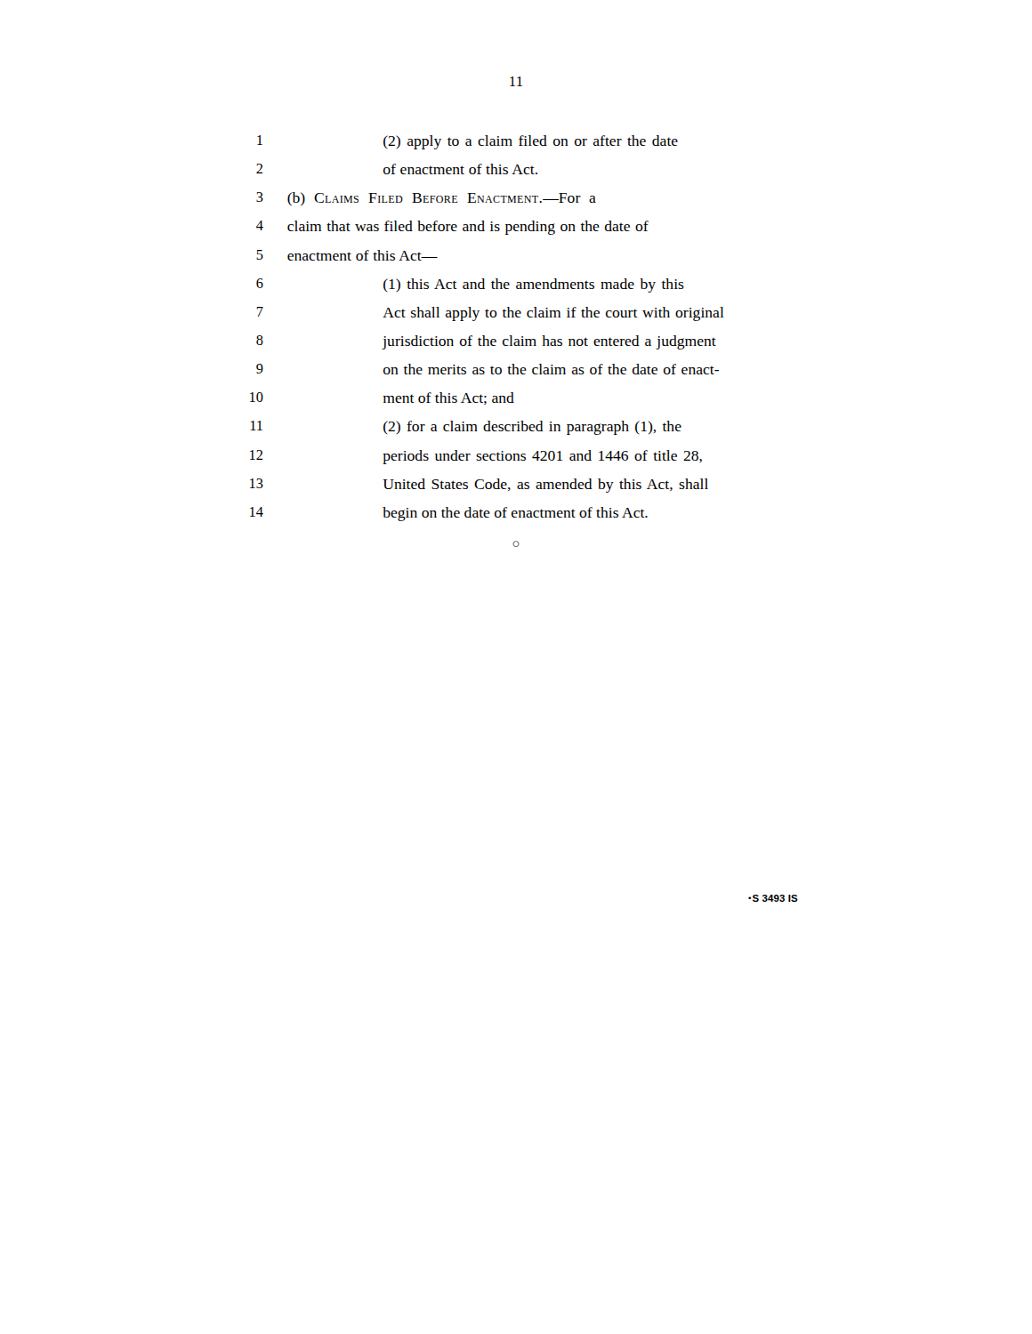11
(2) apply to a claim filed on or after the date
of enactment of this Act.
(b) Claims Filed Before Enactment.—For a
claim that was filed before and is pending on the date of
enactment of this Act—
(1) this Act and the amendments made by this
Act shall apply to the claim if the court with original
jurisdiction of the claim has not entered a judgment
on the merits as to the claim as of the date of enact-
ment of this Act; and
(2) for a claim described in paragraph (1), the
periods under sections 4201 and 1446 of title 28,
United States Code, as amended by this Act, shall
begin on the date of enactment of this Act.
○
•S 3493 IS